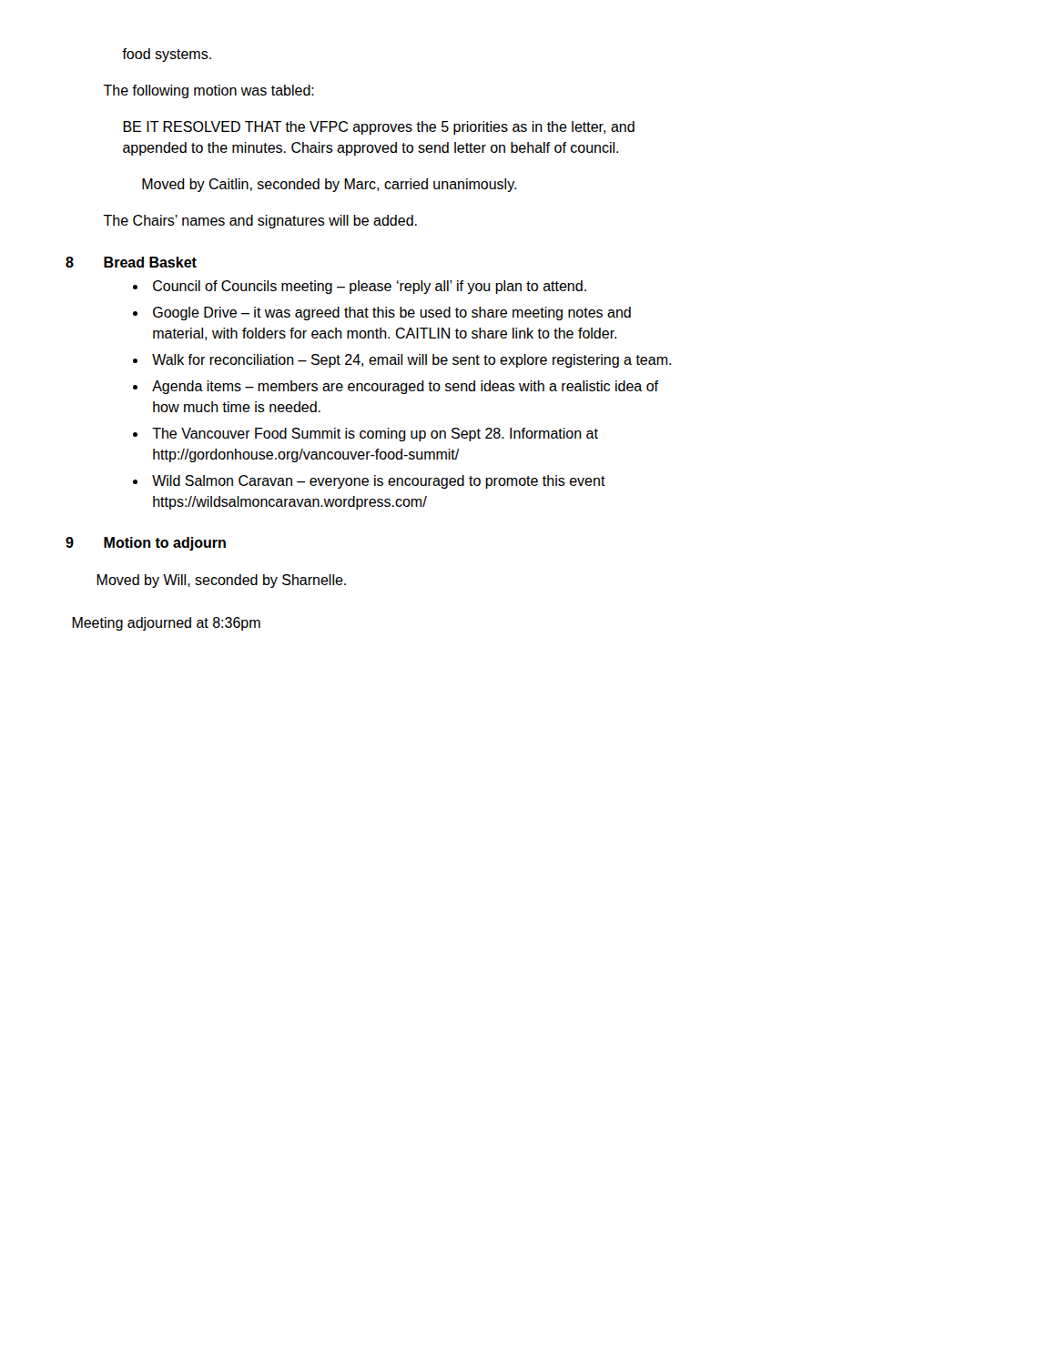food systems.
The following motion was tabled:
BE IT RESOLVED THAT the VFPC approves the 5 priorities as in the letter, and appended to the minutes. Chairs approved to send letter on behalf of council.
Moved by Caitlin, seconded by Marc, carried unanimously.
The Chairs’ names and signatures will be added.
8 Bread Basket
Council of Councils meeting – please ‘reply all’ if you plan to attend.
Google Drive – it was agreed that this be used to share meeting notes and material, with folders for each month. CAITLIN to share link to the folder.
Walk for reconciliation – Sept 24, email will be sent to explore registering a team.
Agenda items – members are encouraged to send ideas with a realistic idea of how much time is needed.
The Vancouver Food Summit is coming up on Sept 28. Information at http://gordonhouse.org/vancouver-food-summit/
Wild Salmon Caravan – everyone is encouraged to promote this event https://wildsalmoncaravan.wordpress.com/
9 Motion to adjourn
Moved by Will, seconded by Sharnelle.
Meeting adjourned at 8:36pm